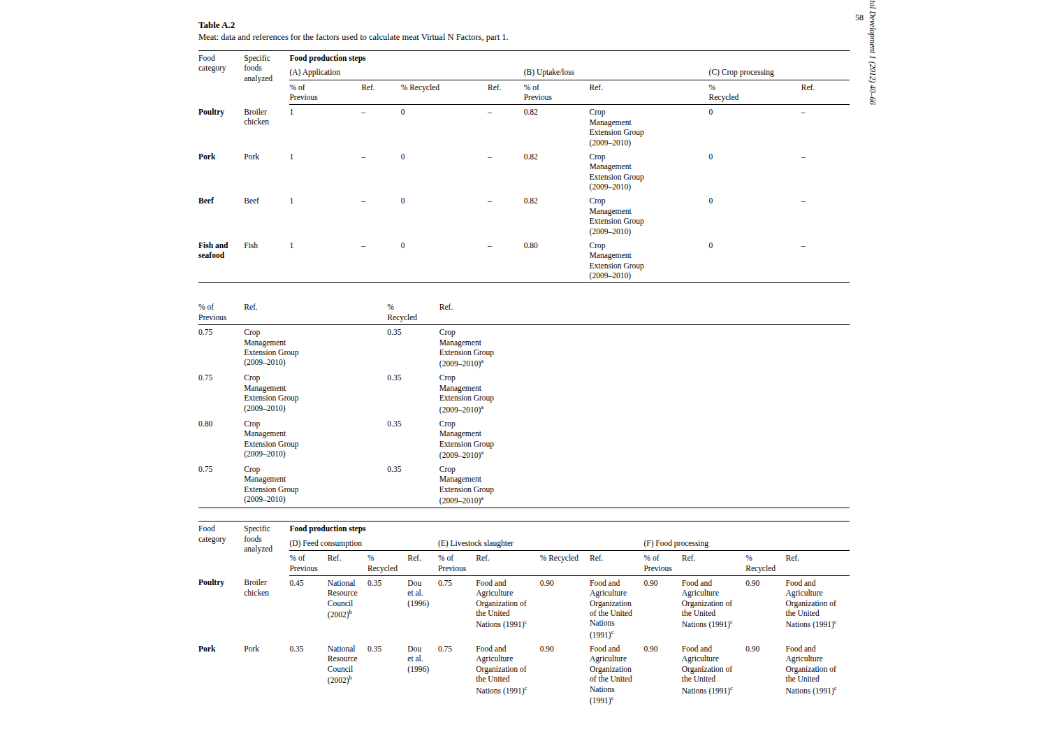58
A.M. Leach et al. / Environmental Development 1 (2012) 40–66
Table A.2
Meat: data and references for the factors used to calculate meat Virtual N Factors, part 1.
| Food category | Specific foods analyzed | Food production steps |
| --- | --- | --- |
| (A) Application | | (B) Uptake/loss | (C) Crop processing |
| % of Previous | Ref. | % Recycled | Ref. | % of Previous | Ref. | % Recycled | Ref. |
| Poultry | Broiler chicken | 1 | – | 0 | – | 0.82 | Crop Management Extension Group (2009–2010) | 0 | – |
| Pork | Pork | 1 | – | 0 | – | 0.82 | Crop Management Extension Group (2009–2010) | 0 | – |
| Beef | Beef | 1 | – | 0 | – | 0.82 | Crop Management Extension Group (2009–2010) | 0 | – |
| Fish and seafood | Fish | 1 | – | 0 | – | 0.80 | Crop Management Extension Group (2009–2010) | 0 | – |
| % of Previous | Ref. | % Recycled | Ref. |
| --- | --- | --- | --- |
| 0.75 | Crop Management Extension Group (2009–2010) | 0.35 | Crop Management Extension Group (2009–2010) a |
| 0.75 | Crop Management Extension Group (2009–2010) | 0.35 | Crop Management Extension Group (2009–2010) a |
| 0.80 | Crop Management Extension Group (2009–2010) | 0.35 | Crop Management Extension Group (2009–2010) a |
| 0.75 | Crop Management Extension Group (2009–2010) | 0.35 | Crop Management Extension Group (2009–2010) a |
| Food category | Specific foods analyzed | Food production steps |
| --- | --- | --- |
| (D) Feed consumption | (E) Livestock slaughter | (F) Food processing |
| % of Previous | Ref. | % Recycled | Ref. | % of Previous | Ref. | % Recycled | Ref. | % of Previous | Ref. | % Recycled | Ref. |
| Poultry | Broiler chicken | 0.45 | National Resource Council (2002) b | 0.35 | Dou et al. (1996) | 0.75 | Food and Agriculture Organization of the United Nations (1991) c | 0.90 | Food and Agriculture Organization of the United Nations (1991) c | 0.90 | Food and Agriculture Organization of the United Nations (1991) c | 0.90 | Food and Agriculture Organization of the United Nations (1991) c |
| Pork | Pork | 0.35 | National Resource Council (2002) b | 0.35 | Dou et al. (1996) | 0.75 | Food and Agriculture Organization of the United Nations (1991) c | 0.90 | Food and Agriculture Organization of the United Nations (1991) c | 0.90 | Food and Agriculture Organization of the United Nations (1991) c | 0.90 | Food and Agriculture Organization of the United Nations (1991) c |